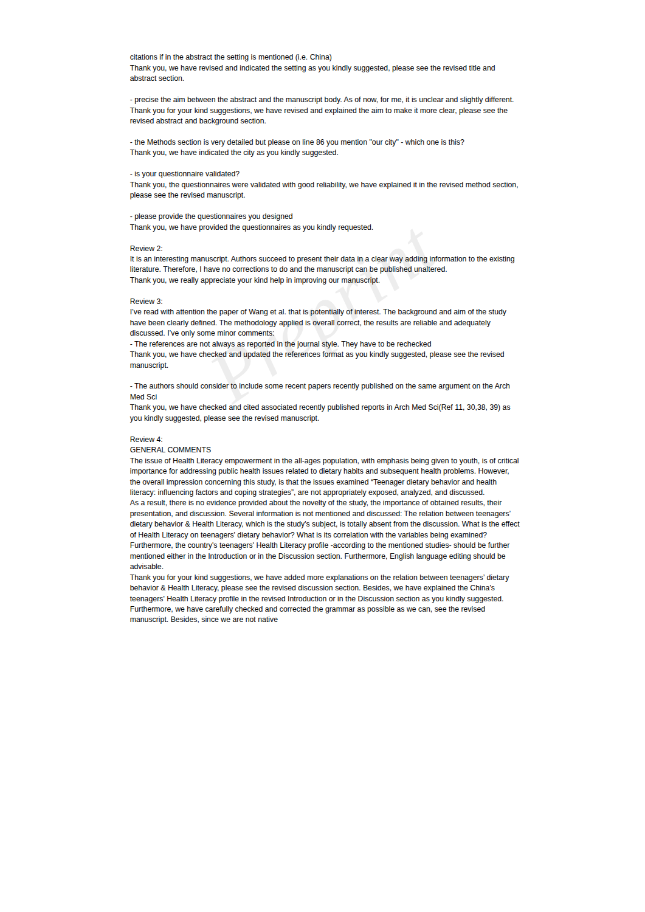Preprint
citations if in the abstract the setting is mentioned (i.e. China)
Thank you, we have revised and indicated the setting as you kindly suggested, please see the revised title and abstract section.
- precise the aim between the abstract and the manuscript body. As of now, for me, it is unclear and slightly different.
Thank you for your kind suggestions, we have revised and explained the aim to make it more clear, please see the revised abstract and background section.
- the Methods section is very detailed but please on line 86 you mention "our city" - which one is this?
Thank you, we have indicated the city as you kindly suggested.
- is your questionnaire validated?
Thank you, the questionnaires were validated with good reliability, we have explained it in the revised method section, please see the revised manuscript.
- please provide the questionnaires you designed
Thank you, we have provided the questionnaires as you kindly requested.
Review 2:
It is an interesting manuscript. Authors succeed to present their data in a clear way adding information to the existing literature. Therefore, I have no corrections to do and the manuscript can be published unaltered.
Thank you, we really appreciate your kind help in improving our manuscript.
Review 3:
I’ve read with attention the paper of Wang et al. that is potentially of interest. The background and aim of the study have been clearly defined. The methodology applied is overall correct, the results are reliable and adequately discussed. I’ve only some minor comments:
- The references are not always as reported in the journal style. They have to be rechecked
Thank you, we have checked and updated the references format as you kindly suggested, please see the revised manuscript.
- The authors should consider to include some recent papers recently published on the same argument on the Arch Med Sci
Thank you, we have checked and cited associated recently published reports in Arch Med Sci(Ref 11, 30,38, 39) as you kindly suggested, please see the revised manuscript.
Review 4:
GENERAL COMMENTS
The issue of Health Literacy empowerment in the all-ages population, with emphasis being given to youth, is of critical importance for addressing public health issues related to dietary habits and subsequent health problems. However, the overall impression concerning this study, is that the issues examined “Teenager dietary behavior and health literacy: influencing factors and coping strategies”, are not appropriately exposed, analyzed, and discussed.
As a result, there is no evidence provided about the novelty of the study, the importance of obtained results, their presentation, and discussion. Several information is not mentioned and discussed: The relation between teenagers’ dietary behavior & Health Literacy, which is the study's subject, is totally absent from the discussion. What is the effect of Health Literacy on teenagers' dietary behavior? What is its correlation with the variables being examined? Furthermore, the country's teenagers' Health Literacy profile -according to the mentioned studies- should be further mentioned either in the Introduction or in the Discussion section. Furthermore, English language editing should be advisable.
Thank you for your kind suggestions, we have added more explanations on the relation between teenagers’ dietary behavior & Health Literacy, please see the revised discussion section. Besides, we have explained the China's teenagers' Health Literacy profile in the revised Introduction or in the Discussion section as you kindly suggested. Furthermore, we have carefully checked and corrected the grammar as possible as we can, see the revised manuscript. Besides, since we are not native